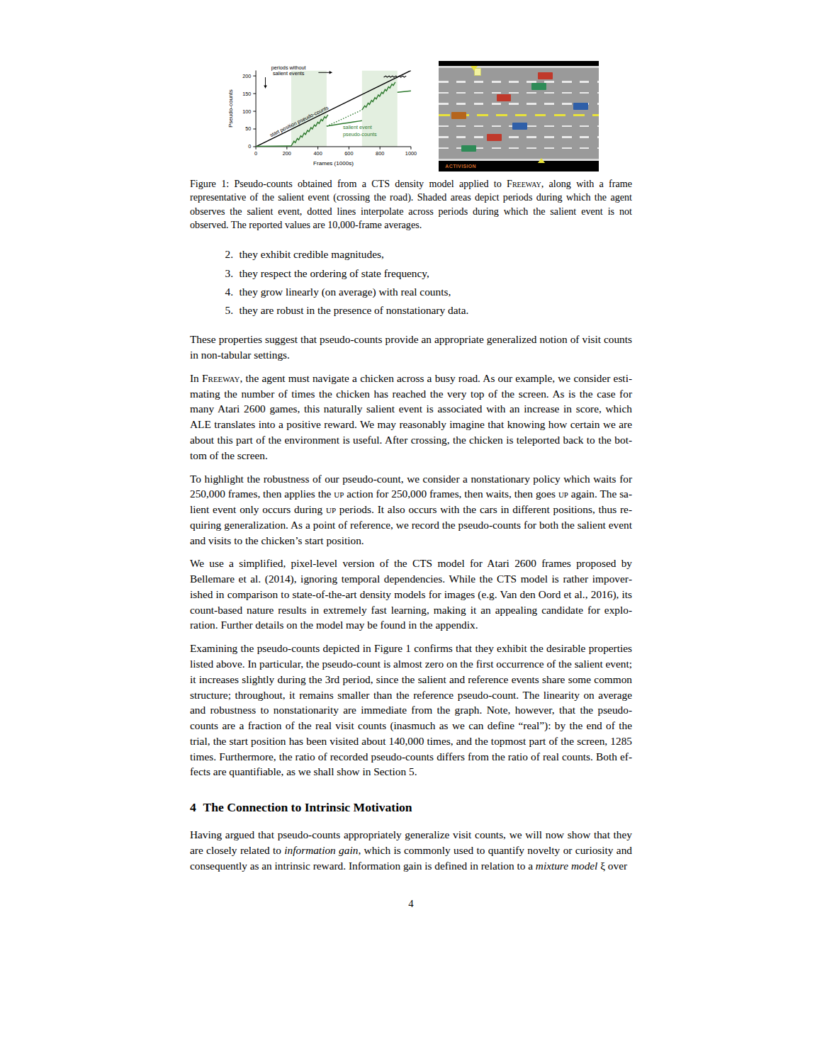0 50 100 150 200 0 200 400 600 800 1000 Frames (1000s) Pseudo-counts periods without salient events start position pseudo-counts salient event pseudo-counts
ACTIVISION
Figure 1: Pseudo-counts obtained from a CTS density model applied to Freeway, along with a frame representative of the salient event (crossing the road). Shaded areas depict periods during which the agent observes the salient event, dotted lines interpolate across periods during which the salient event is not observed. The reported values are 10,000-frame averages.
2. they exhibit credible magnitudes,
3. they respect the ordering of state frequency,
4. they grow linearly (on average) with real counts,
5. they are robust in the presence of nonstationary data.
These properties suggest that pseudo-counts provide an appropriate generalized notion of visit counts in non-tabular settings.
In Freeway, the agent must navigate a chicken across a busy road. As our example, we consider estimating the number of times the chicken has reached the very top of the screen. As is the case for many Atari 2600 games, this naturally salient event is associated with an increase in score, which ALE translates into a positive reward. We may reasonably imagine that knowing how certain we are about this part of the environment is useful. After crossing, the chicken is teleported back to the bottom of the screen.
To highlight the robustness of our pseudo-count, we consider a nonstationary policy which waits for 250,000 frames, then applies the up action for 250,000 frames, then waits, then goes up again. The salient event only occurs during up periods. It also occurs with the cars in different positions, thus requiring generalization. As a point of reference, we record the pseudo-counts for both the salient event and visits to the chicken’s start position.
We use a simplified, pixel-level version of the CTS model for Atari 2600 frames proposed by Bellemare et al. (2014), ignoring temporal dependencies. While the CTS model is rather impoverished in comparison to state-of-the-art density models for images (e.g. Van den Oord et al., 2016), its count-based nature results in extremely fast learning, making it an appealing candidate for exploration. Further details on the model may be found in the appendix.
Examining the pseudo-counts depicted in Figure 1 confirms that they exhibit the desirable properties listed above. In particular, the pseudo-count is almost zero on the first occurrence of the salient event; it increases slightly during the 3rd period, since the salient and reference events share some common structure; throughout, it remains smaller than the reference pseudo-count. The linearity on average and robustness to nonstationarity are immediate from the graph. Note, however, that the pseudo-counts are a fraction of the real visit counts (inasmuch as we can define “real”): by the end of the trial, the start position has been visited about 140,000 times, and the topmost part of the screen, 1285 times. Furthermore, the ratio of recorded pseudo-counts differs from the ratio of real counts. Both effects are quantifiable, as we shall show in Section 5.
4 The Connection to Intrinsic Motivation
Having argued that pseudo-counts appropriately generalize visit counts, we will now show that they are closely related to information gain, which is commonly used to quantify novelty or curiosity and consequently as an intrinsic reward. Information gain is defined in relation to a mixture model ξ over
4